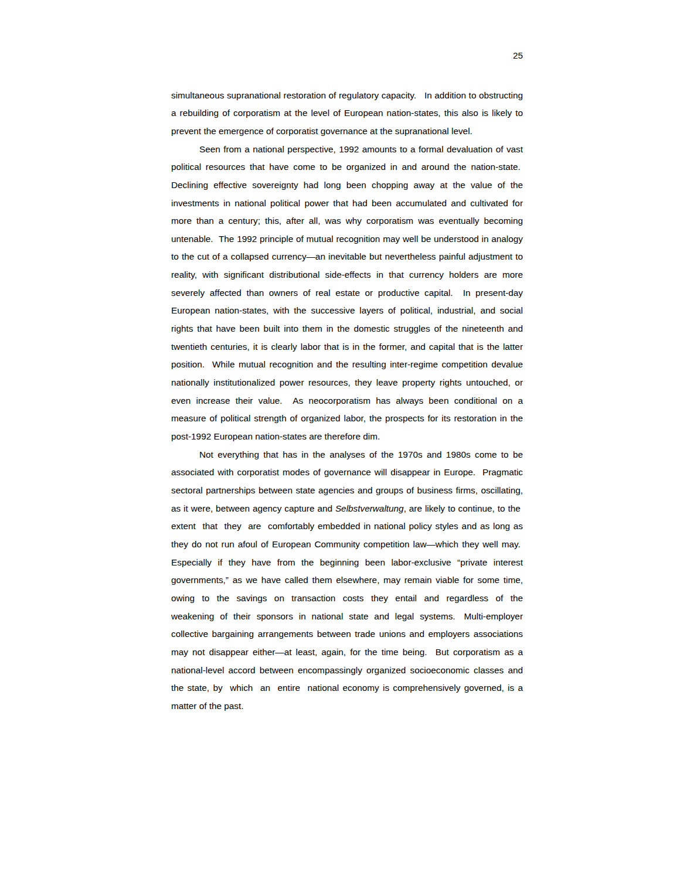25
simultaneous supranational restoration of regulatory capacity. In addition to obstructing a rebuilding of corporatism at the level of European nation-states, this also is likely to prevent the emergence of corporatist governance at the supranational level.
Seen from a national perspective, 1992 amounts to a formal devaluation of vast political resources that have come to be organized in and around the nation-state. Declining effective sovereignty had long been chopping away at the value of the investments in national political power that had been accumulated and cultivated for more than a century; this, after all, was why corporatism was eventually becoming untenable. The 1992 principle of mutual recognition may well be understood in analogy to the cut of a collapsed currency—an inevitable but nevertheless painful adjustment to reality, with significant distributional side-effects in that currency holders are more severely affected than owners of real estate or productive capital. In present-day European nation-states, with the successive layers of political, industrial, and social rights that have been built into them in the domestic struggles of the nineteenth and twentieth centuries, it is clearly labor that is in the former, and capital that is the latter position. While mutual recognition and the resulting inter-regime competition devalue nationally institutionalized power resources, they leave property rights untouched, or even increase their value. As neocorporatism has always been conditional on a measure of political strength of organized labor, the prospects for its restoration in the post-1992 European nation-states are therefore dim.
Not everything that has in the analyses of the 1970s and 1980s come to be associated with corporatist modes of governance will disappear in Europe. Pragmatic sectoral partnerships between state agencies and groups of business firms, oscillating, as it were, between agency capture and Selbstverwaltung, are likely to continue, to the extent that they are comfortably embedded in national policy styles and as long as they do not run afoul of European Community competition law—which they well may. Especially if they have from the beginning been labor-exclusive “private interest governments,” as we have called them elsewhere, may remain viable for some time, owing to the savings on transaction costs they entail and regardless of the weakening of their sponsors in national state and legal systems. Multi-employer collective bargaining arrangements between trade unions and employers associations may not disappear either—at least, again, for the time being. But corporatism as a national-level accord between encompassingly organized socioeconomic classes and the state, by which an entire national economy is comprehensively governed, is a matter of the past.